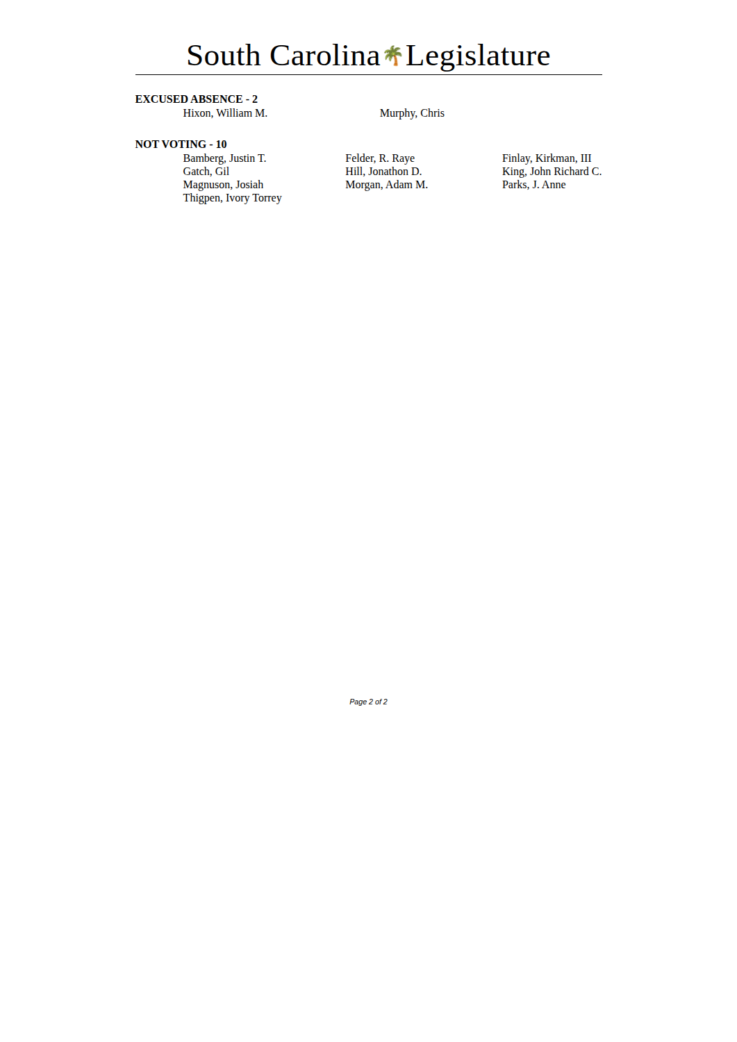South Carolina🌴Legislature
EXCUSED ABSENCE - 2
| Hixon, William M. | Murphy, Chris | |
NOT VOTING - 10
| Bamberg, Justin T. | Felder, R. Raye | Finlay, Kirkman, III |
| Gatch, Gil | Hill, Jonathon D. | King, John Richard C. |
| Magnuson, Josiah | Morgan, Adam M. | Parks, J. Anne |
| Thigpen, Ivory Torrey | | |
Page 2 of 2